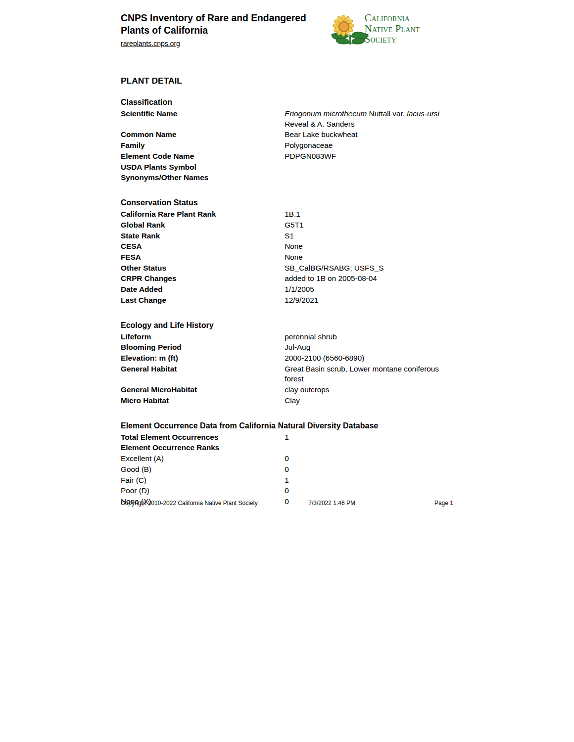CNPS Inventory of Rare and Endangered Plants of California
rareplants.cnps.org
California Native Plant Society
PLANT DETAIL
Classification
| Scientific Name | Eriogonum microthecum Nuttall var. lacus-ursi Reveal & A. Sanders |
| Common Name | Bear Lake buckwheat |
| Family | Polygonaceae |
| Element Code Name | PDPGN083WF |
| USDA Plants Symbol | |
| Synonyms/Other Names | |
Conservation Status
| California Rare Plant Rank | 1B.1 |
| Global Rank | G5T1 |
| State Rank | S1 |
| CESA | None |
| FESA | None |
| Other Status | SB_CalBG/RSABG; USFS_S |
| CRPR Changes | added to 1B on 2005-08-04 |
| Date Added | 1/1/2005 |
| Last Change | 12/9/2021 |
Ecology and Life History
| Lifeform | perennial shrub |
| Blooming Period | Jul-Aug |
| Elevation: m (ft) | 2000-2100 (6560-6890) |
| General Habitat | Great Basin scrub, Lower montane coniferous forest |
| General MicroHabitat | clay outcrops |
| Micro Habitat | Clay |
Element Occurrence Data from California Natural Diversity Database
| Total Element Occurrences | 1 |
| Element Occurrence Ranks | |
| Excellent (A) | 0 |
| Good (B) | 0 |
| Fair (C) | 1 |
| Poor (D) | 0 |
| None (X) | 0 |
Copyright 2010-2022 California Native Plant Society
7/3/2022 1:46 PM
Page 1